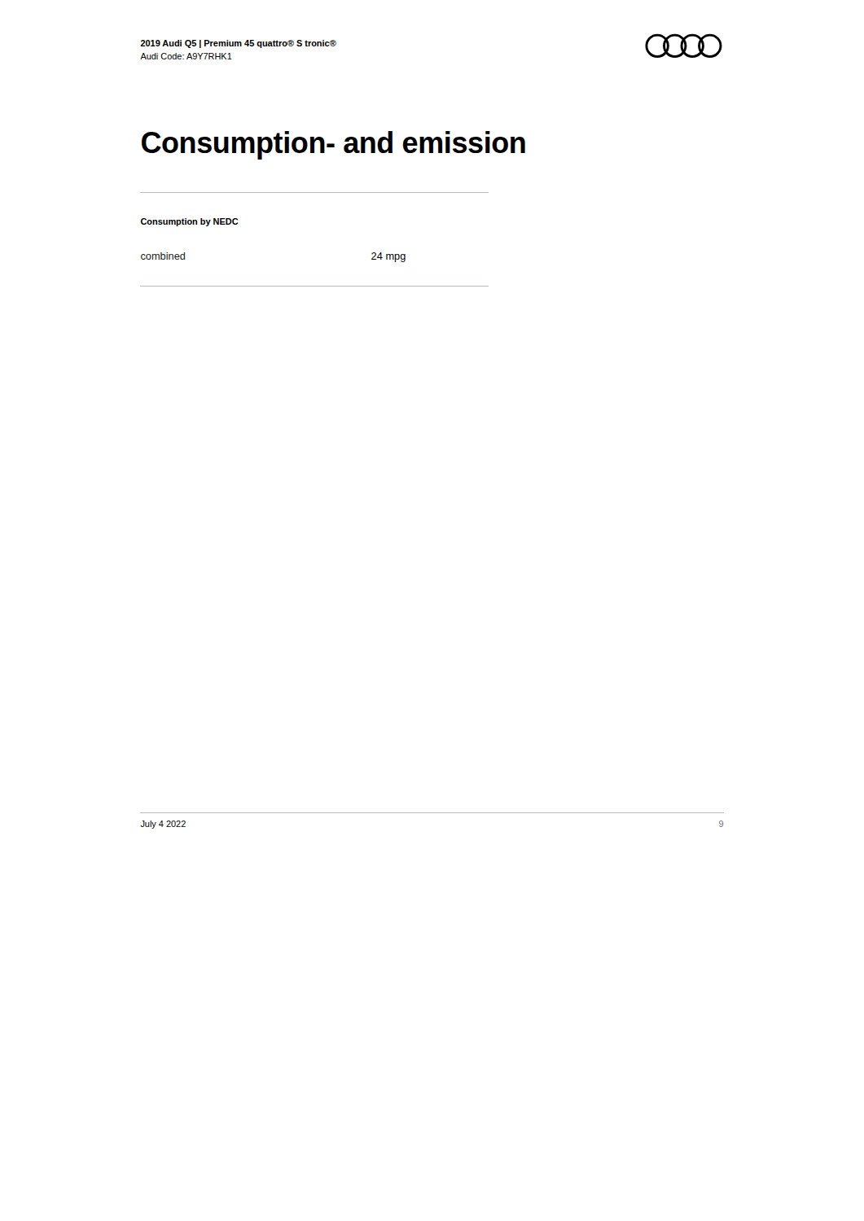2019 Audi Q5 | Premium 45 quattro® S tronic®
Audi Code: A9Y7RHK1
Consumption- and emission
Consumption by NEDC
| combined | 24 mpg |
July 4 2022 9